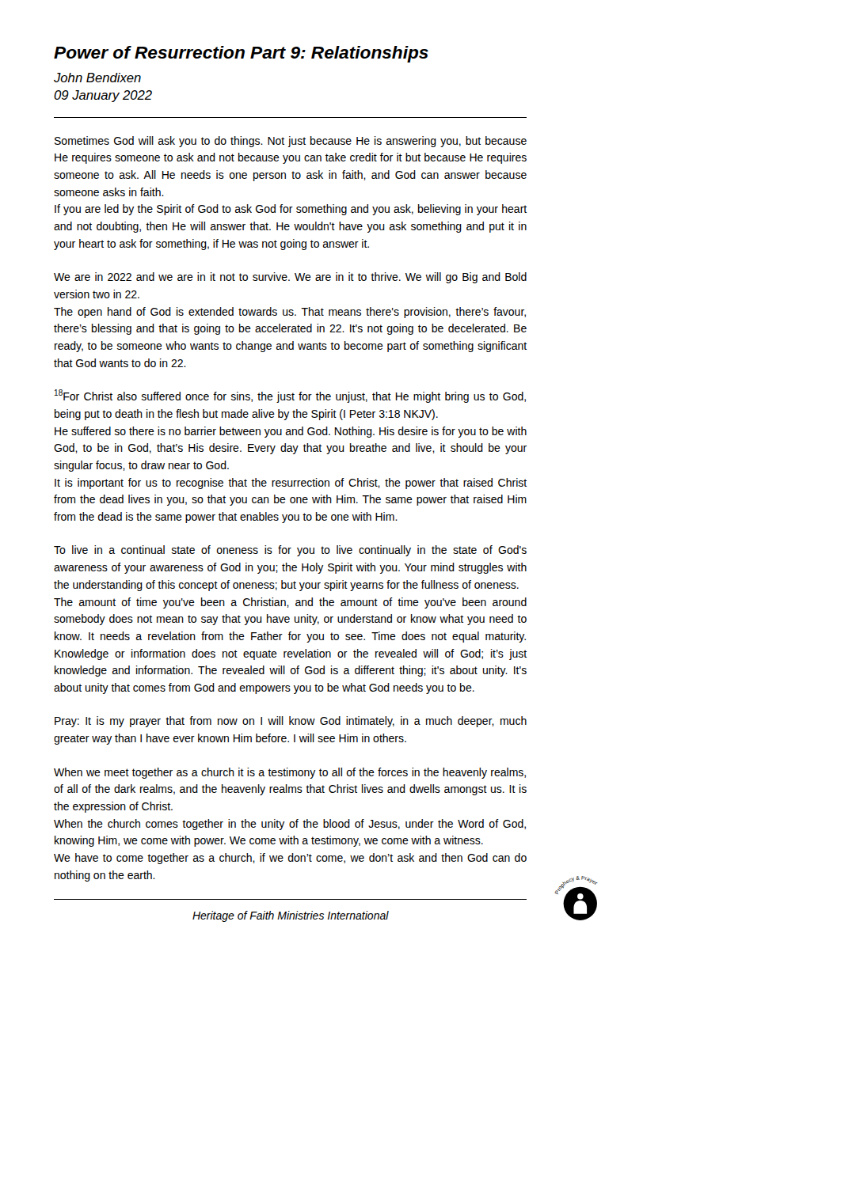Power of Resurrection
Power of Resurrection Part 9: Relationships
John Bendixen
09 January 2022
Sometimes God will ask you to do things. Not just because He is answering you, but because He requires someone to ask and not because you can take credit for it but because He requires someone to ask. All He needs is one person to ask in faith, and God can answer because someone asks in faith.
If you are led by the Spirit of God to ask God for something and you ask, believing in your heart and not doubting, then He will answer that. He wouldn't have you ask something and put it in your heart to ask for something, if He was not going to answer it.
We are in 2022 and we are in it not to survive. We are in it to thrive. We will go Big and Bold version two in 22.
The open hand of God is extended towards us. That means there's provision, there’s favour, there’s blessing and that is going to be accelerated in 22. It's not going to be decelerated. Be ready, to be someone who wants to change and wants to become part of something significant that God wants to do in 22.
18For Christ also suffered once for sins, the just for the unjust, that He might bring us to God, being put to death in the flesh but made alive by the Spirit (I Peter 3:18 NKJV).
He suffered so there is no barrier between you and God. Nothing. His desire is for you to be with God, to be in God, that’s His desire. Every day that you breathe and live, it should be your singular focus, to draw near to God.
It is important for us to recognise that the resurrection of Christ, the power that raised Christ from the dead lives in you, so that you can be one with Him. The same power that raised Him from the dead is the same power that enables you to be one with Him.
To live in a continual state of oneness is for you to live continually in the state of God's awareness of your awareness of God in you; the Holy Spirit with you. Your mind struggles with the understanding of this concept of oneness; but your spirit yearns for the fullness of oneness.
The amount of time you've been a Christian, and the amount of time you've been around somebody does not mean to say that you have unity, or understand or know what you need to know. It needs a revelation from the Father for you to see. Time does not equal maturity. Knowledge or information does not equate revelation or the revealed will of God; it’s just knowledge and information. The revealed will of God is a different thing; it's about unity. It's about unity that comes from God and empowers you to be what God needs you to be.
Pray: It is my prayer that from now on I will know God intimately, in a much deeper, much greater way than I have ever known Him before. I will see Him in others.
When we meet together as a church it is a testimony to all of the forces in the heavenly realms, of all of the dark realms, and the heavenly realms that Christ lives and dwells amongst us. It is the expression of Christ.
When the church comes together in the unity of the blood of Jesus, under the Word of God, knowing Him, we come with power. We come with a testimony, we come with a witness.
We have to come together as a church, if we don’t come, we don’t ask and then God can do nothing on the earth.
Heritage of Faith Ministries International
Prophecy & Prayer